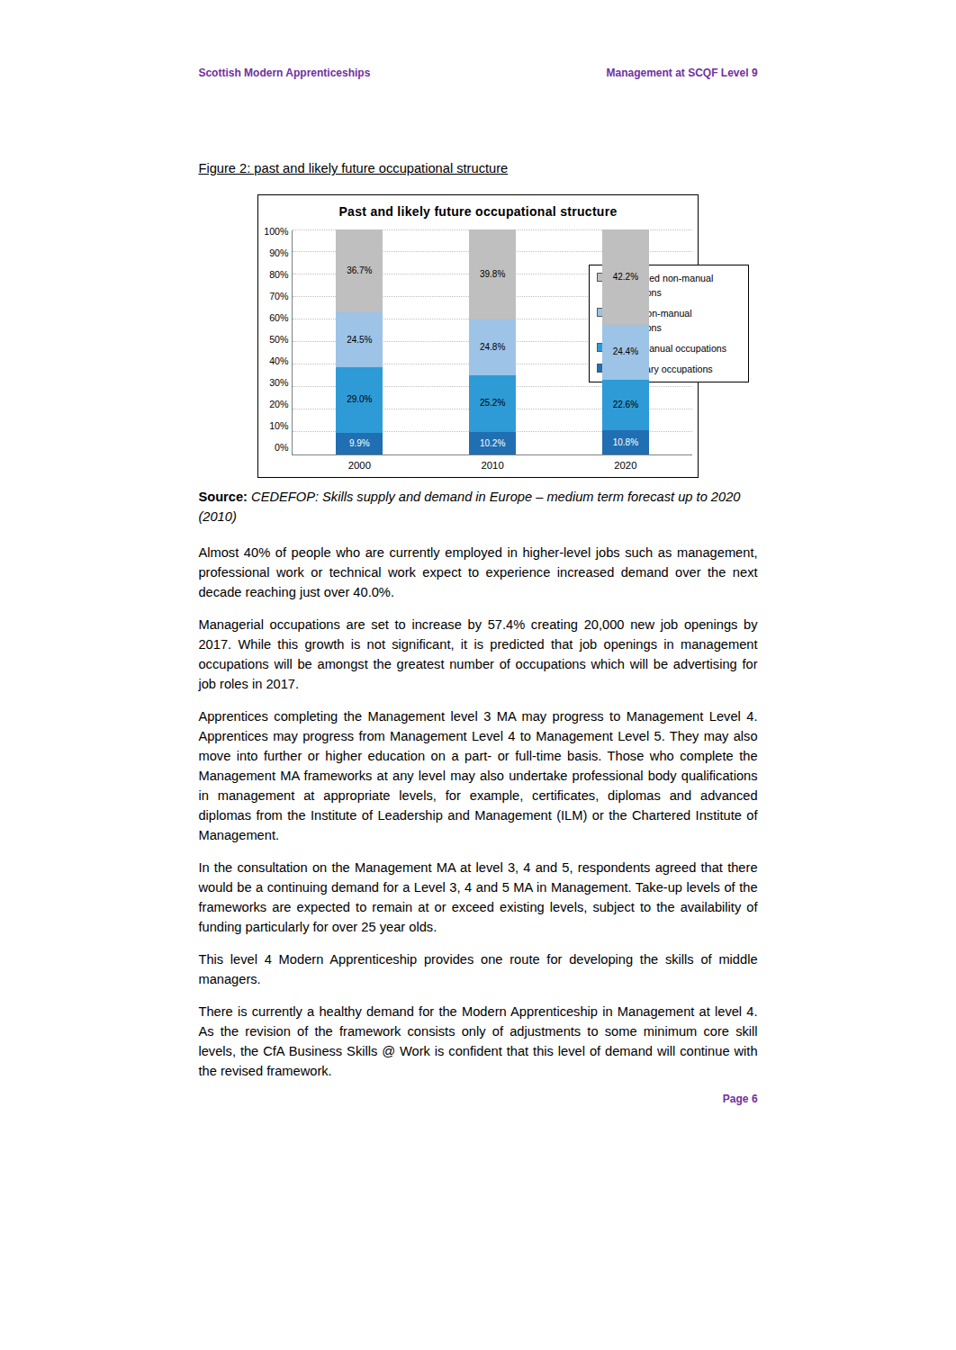Scottish Modern Apprenticeships
Management at SCQF Level 9
Figure 2: past and likely future occupational structure
Past and likely future occupational structure
100% 90% 80% 70% 60% 50% 40% 30% 20% 10% 0%
36.7%
24.5%
29.0%
9.9%
39.8%
24.8%
25.2%
10.2%
42.2%
24.4%
22.6%
10.8%
2000 2010 2020
High-skilled non-manual occupations
Skilled non-manual occupations
Skilled manual occupations
Elementary occupations
Source: CEDEFOP: Skills supply and demand in Europe – medium term forecast up to 2020 (2010)
Almost 40% of people who are currently employed in higher-level jobs such as management, professional work or technical work expect to experience increased demand over the next decade reaching just over 40.0%.
Managerial occupations are set to increase by 57.4% creating 20,000 new job openings by 2017. While this growth is not significant, it is predicted that job openings in management occupations will be amongst the greatest number of occupations which will be advertising for job roles in 2017.
Apprentices completing the Management level 3 MA may progress to Management Level 4. Apprentices may progress from Management Level 4 to Management Level 5. They may also move into further or higher education on a part- or full-time basis. Those who complete the Management MA frameworks at any level may also undertake professional body qualifications in management at appropriate levels, for example, certificates, diplomas and advanced diplomas from the Institute of Leadership and Management (ILM) or the Chartered Institute of Management.
In the consultation on the Management MA at level 3, 4 and 5, respondents agreed that there would be a continuing demand for a Level 3, 4 and 5 MA in Management. Take-up levels of the frameworks are expected to remain at or exceed existing levels, subject to the availability of funding particularly for over 25 year olds.
This level 4 Modern Apprenticeship provides one route for developing the skills of middle managers.
There is currently a healthy demand for the Modern Apprenticeship in Management at level 4. As the revision of the framework consists only of adjustments to some minimum core skill levels, the CfA Business Skills @ Work is confident that this level of demand will continue with the revised framework.
Page 6